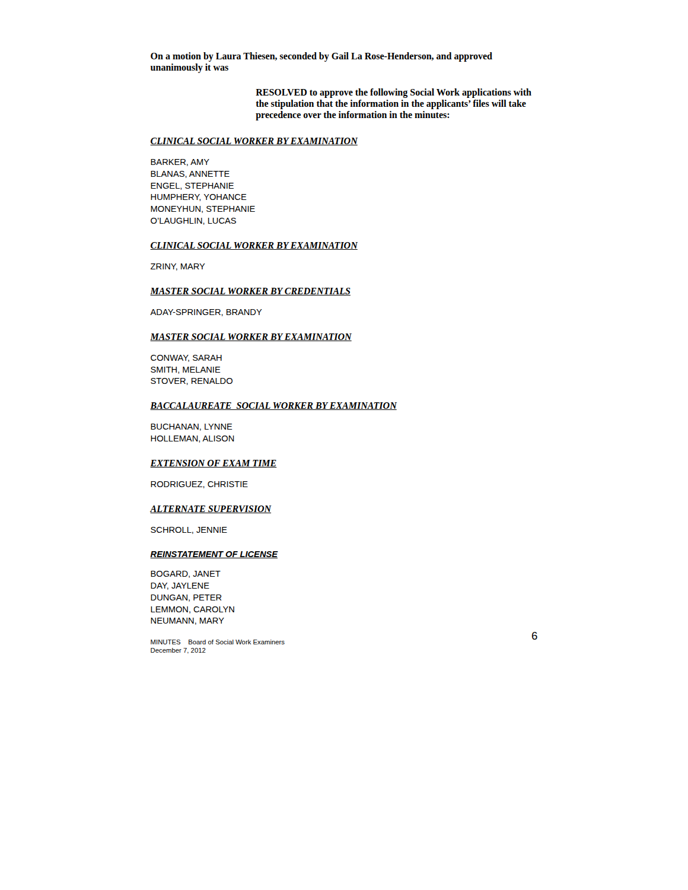On a motion by Laura Thiesen, seconded by Gail La Rose-Henderson, and approved unanimously it was
RESOLVED to approve the following Social Work applications with the stipulation that the information in the applicants’ files will take precedence over the information in the minutes:
CLINICAL SOCIAL WORKER BY EXAMINATION
BARKER, AMY
BLANAS, ANNETTE
ENGEL, STEPHANIE
HUMPHERY, YOHANCE
MONEYHUN, STEPHANIE
O’LAUGHLIN, LUCAS
CLINICAL SOCIAL WORKER BY EXAMINATION
ZRINY, MARY
MASTER SOCIAL WORKER BY CREDENTIALS
ADAY-SPRINGER, BRANDY
MASTER SOCIAL WORKER BY EXAMINATION
CONWAY, SARAH
SMITH, MELANIE
STOVER, RENALDO
BACCALAUREATE SOCIAL WORKER BY EXAMINATION
BUCHANAN, LYNNE
HOLLEMAN, ALISON
EXTENSION OF EXAM TIME
RODRIGUEZ, CHRISTIE
ALTERNATE SUPERVISION
SCHROLL, JENNIE
REINSTATEMENT OF LICENSE
BOGARD, JANET
DAY, JAYLENE
DUNGAN, PETER
LEMMON, CAROLYN
NEUMANN, MARY
6 MINUTES Board of Social Work Examiners
December 7, 2012